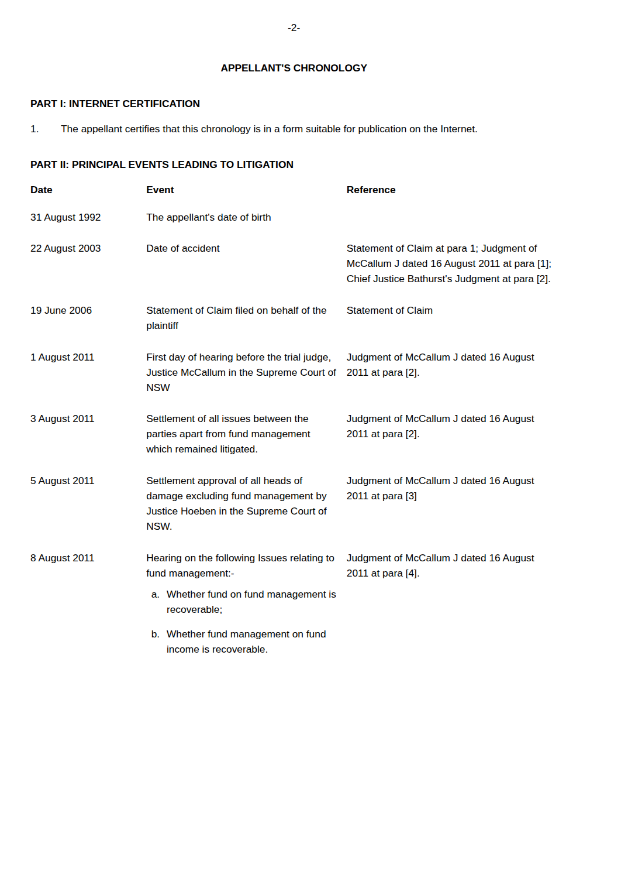-2-
APPELLANT'S CHRONOLOGY
PART I: INTERNET CERTIFICATION
1.
The appellant certifies that this chronology is in a form suitable for publication on the Internet.
PART II: PRINCIPAL EVENTS LEADING TO LITIGATION
| Date | Event | Reference |
| --- | --- | --- |
| 31 August 1992 | The appellant's date of birth | |
| 22 August 2003 | Date of accident | Statement of Claim at para 1; Judgment of McCallum J dated 16 August 2011 at para [1]; Chief Justice Bathurst's Judgment at para [2]. |
| 19 June 2006 | Statement of Claim filed on behalf of the plaintiff | Statement of Claim |
| 1 August 2011 | First day of hearing before the trial judge, Justice McCallum in the Supreme Court of NSW | Judgment of McCallum J dated 16 August 2011 at para [2]. |
| 3 August 2011 | Settlement of all issues between the parties apart from fund management which remained litigated. | Judgment of McCallum J dated 16 August 2011 at para [2]. |
| 5 August 2011 | Settlement approval of all heads of damage excluding fund management by Justice Hoeben in the Supreme Court of NSW. | Judgment of McCallum J dated 16 August 2011 at para [3] |
| 8 August 2011 | Hearing on the following Issues relating to fund management:- Whether fund on fund management is recoverable; Whether fund management on fund income is recoverable. | Judgment of McCallum J dated 16 August 2011 at para [4]. |